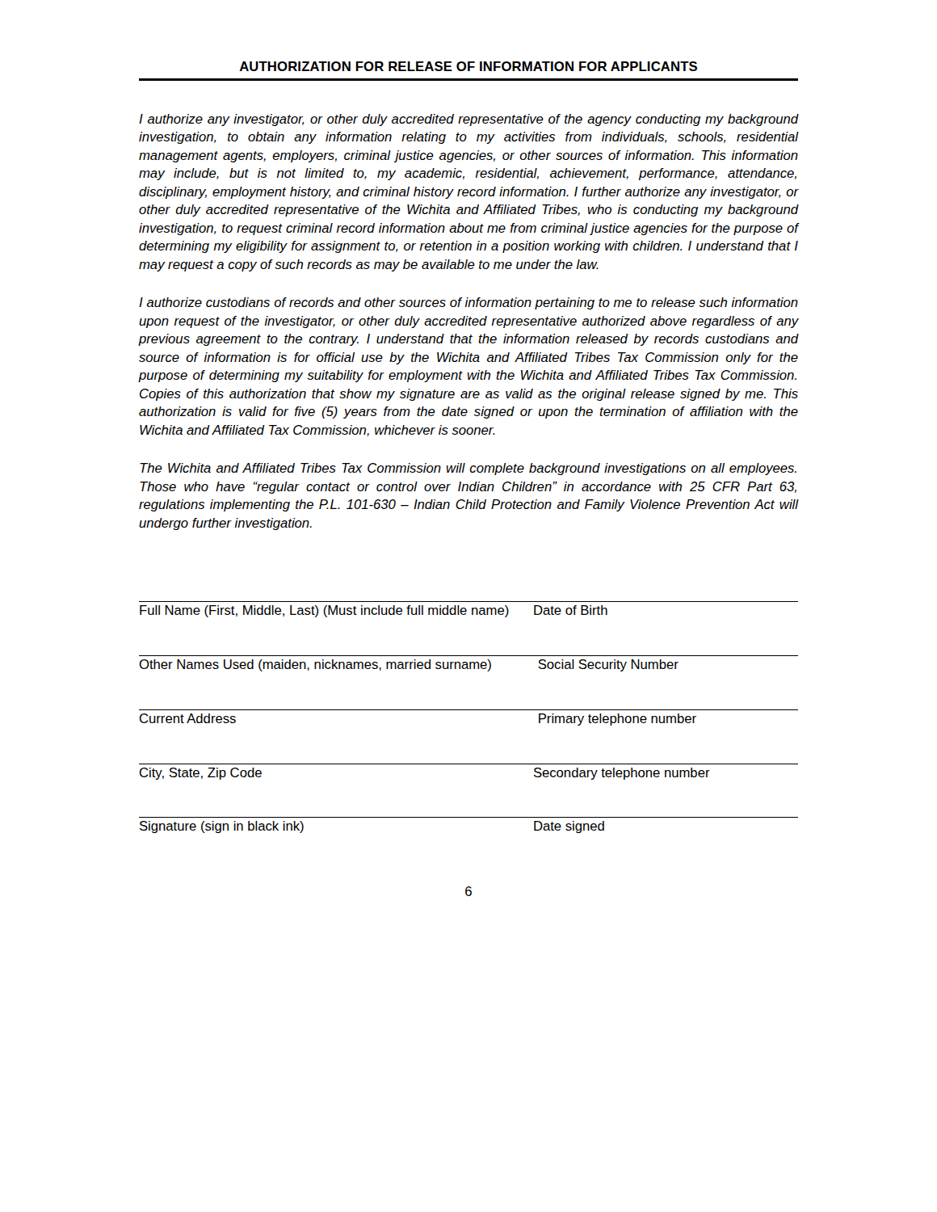AUTHORIZATION FOR RELEASE OF INFORMATION FOR APPLICANTS
I authorize any investigator, or other duly accredited representative of the agency conducting my background investigation, to obtain any information relating to my activities from individuals, schools, residential management agents, employers, criminal justice agencies, or other sources of information. This information may include, but is not limited to, my academic, residential, achievement, performance, attendance, disciplinary, employment history, and criminal history record information. I further authorize any investigator, or other duly accredited representative of the Wichita and Affiliated Tribes, who is conducting my background investigation, to request criminal record information about me from criminal justice agencies for the purpose of determining my eligibility for assignment to, or retention in a position working with children. I understand that I may request a copy of such records as may be available to me under the law.
I authorize custodians of records and other sources of information pertaining to me to release such information upon request of the investigator, or other duly accredited representative authorized above regardless of any previous agreement to the contrary. I understand that the information released by records custodians and source of information is for official use by the Wichita and Affiliated Tribes Tax Commission only for the purpose of determining my suitability for employment with the Wichita and Affiliated Tribes Tax Commission. Copies of this authorization that show my signature are as valid as the original release signed by me. This authorization is valid for five (5) years from the date signed or upon the termination of affiliation with the Wichita and Affiliated Tax Commission, whichever is sooner.
The Wichita and Affiliated Tribes Tax Commission will complete background investigations on all employees. Those who have “regular contact or control over Indian Children” in accordance with 25 CFR Part 63, regulations implementing the P.L. 101-630 – Indian Child Protection and Family Violence Prevention Act will undergo further investigation.
| Full Name (First, Middle, Last) (Must include full middle name) | Date of Birth |
| Other Names Used (maiden, nicknames, married surname) | Social Security Number |
| Current Address | Primary telephone number |
| City, State, Zip Code | Secondary telephone number |
| Signature (sign in black ink) | Date signed |
6